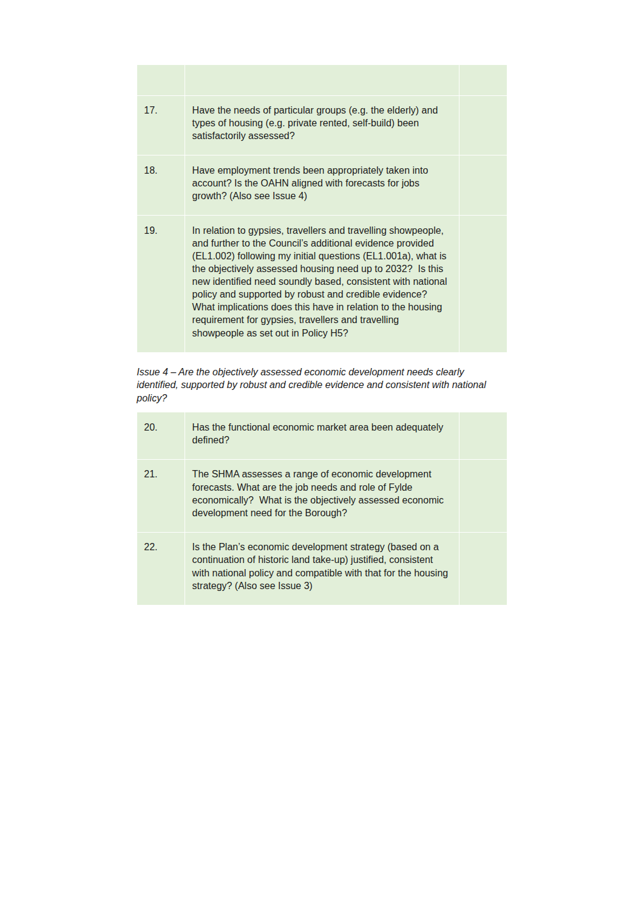| 17. | Have the needs of particular groups (e.g. the elderly) and types of housing (e.g. private rented, self-build) been satisfactorily assessed? | |
| 18. | Have employment trends been appropriately taken into account? Is the OAHN aligned with forecasts for jobs growth? (Also see Issue 4) | |
| 19. | In relation to gypsies, travellers and travelling showpeople, and further to the Council’s additional evidence provided (EL1.002) following my initial questions (EL1.001a), what is the objectively assessed housing need up to 2032? Is this new identified need soundly based, consistent with national policy and supported by robust and credible evidence? What implications does this have in relation to the housing requirement for gypsies, travellers and travelling showpeople as set out in Policy H5? | |
| Issue 4 – Are the objectively assessed economic development needs clearly identified, supported by robust and credible evidence and consistent with national policy? |
| 20. | Has the functional economic market area been adequately defined? | |
| 21. | The SHMA assesses a range of economic development forecasts. What are the job needs and role of Fylde economically? What is the objectively assessed economic development need for the Borough? | |
| 22. | Is the Plan’s economic development strategy (based on a continuation of historic land take-up) justified, consistent with national policy and compatible with that for the housing strategy? (Also see Issue 3) | |